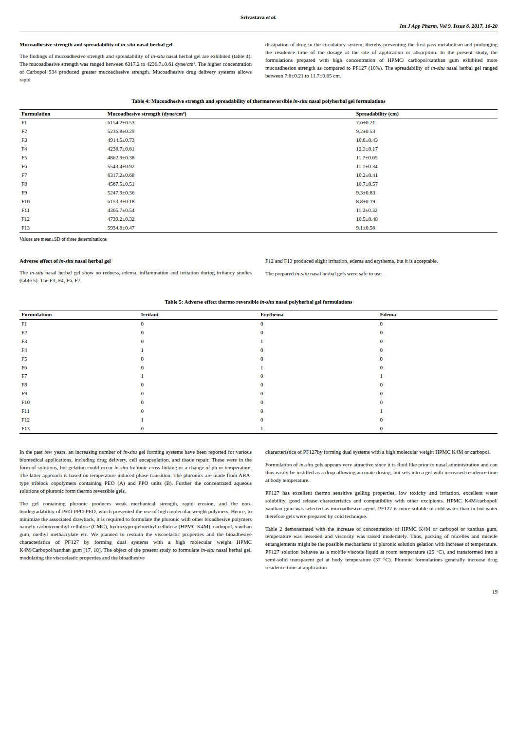Srivastava et al.
Int J App Pharm, Vol 9, Issue 6, 2017, 16-20
Mucoadhesive strength and spreadability of in-situ nasal herbal gel
The findings of mucoadhesive strength and spreadability of in-situ nasal herbal gel are exhibited (table 4). The mucoadhesive strength was ranged between 6317.2 to 4236.7±0.61 dyne/cm². The higher concentration of Carbopol 934 produced greater mucoadhesive strength. Mucoadhesive drug delivery systems allows rapid
dissipation of drug in the circulatory system, thereby preventing the first-pass metabolism and prolonging the residence time of the dosage at the site of application or absorption. In the present study, the formulations prepared with high concentration of HPMC/ carbopol/xanthan gum exhibited more mucoadhesion strength as compared to PF127 (10%). The spreadability of in-situ nasal herbal gel ranged between 7.6±0.21 to 11.7±0.65 cm.
Table 4: Mucoadhesive strength and spreadability of thermoreversible in-situ nasal polyherbal gel formulations
| Formulation | Mucoadhesive strength (dyne/cm²) | Spreadability (cm) |
| --- | --- | --- |
| F1 | 6154.2±0.53 | 7.6±0.21 |
| F2 | 5236.8±0.29 | 9.2±0.53 |
| F3 | 4914.5±0.73 | 10.8±0.43 |
| F4 | 4236.7±0.61 | 12.3±0.17 |
| F5 | 4862.9±0.38 | 11.7±0.65 |
| F6 | 5543.4±0.92 | 11.1±0.34 |
| F7 | 6317.2±0.68 | 10.2±0.41 |
| F8 | 4567.5±0.51 | 10.7±0.57 |
| F9 | 5247.9±0.36 | 9.3±0.83 |
| F10 | 6153.3±0.18 | 8.8±0.19 |
| F11 | 4365.7±0.54 | 11.2±0.32 |
| F12 | 4739.2±0.32 | 10.5±0.48 |
| F13 | 5934.8±0.47 | 9.1±0.56 |
Values are mean±SD of three determinations
Adverse effect of in-situ nasal herbal gel
The in-situ nasal herbal gel show no redness, edema, inflammation and irritation during irritancy studies (table 5). The F3, F4, F6, F7,
F12 and F13 produced slight irritation, edema and erythema, but it is acceptable.
The prepared in-situ nasal herbal gels were safe to use.
Table 5: Adverse effect thermo reversible in-situ nasal polyherbal gel formulations
| Formulations | Irritant | Erythema | Edema |
| --- | --- | --- | --- |
| F1 | 0 | 0 | 0 |
| F2 | 0 | 0 | 0 |
| F3 | 0 | 1 | 0 |
| F4 | 1 | 0 | 0 |
| F5 | 0 | 0 | 0 |
| F6 | 0 | 1 | 0 |
| F7 | 1 | 0 | 1 |
| F8 | 0 | 0 | 0 |
| F9 | 0 | 0 | 0 |
| F10 | 0 | 0 | 0 |
| F11 | 0 | 0 | 1 |
| F12 | 1 | 0 | 0 |
| F13 | 0 | 1 | 0 |
In the past few years, an increasing number of in-situ gel forming systems have been reported for various biomedical applications, including drug delivery, cell encapsulation, and tissue repair. These were in the form of solutions, but gelation could occur in-situ by ionic cross-linking or a change of ph or temperature. The latter approach is based on temperature induced phase transition. The pluronics are made from ABA-type triblock copolymers containing PEO (A) and PPO units (B). Further the concentrated aqueous solutions of pluronic form thermo reversible gels.
The gel containing pluronic produces weak mechanical strength, rapid erosion, and the non-biodegradability of PEO-PPO-PEO, which prevented the use of high molecular weight polymers. Hence, to minimize the associated drawback, it is required to formulate the pluronic with other bioadhesive polymers namely carboxymethyl-cellulose (CMC), hydroxypropylmethyl cellulose (HPMC K4M), carbopol, xanthan gum, methyl methacrylate etc. We planned to restrain the viscoelastic properties and the bioadhesive characteristics of PF127 by forming dual systems with a high molecular weight HPMC K4M/Carbopol/xanthan gum [17, 18]. The object of the present study to formulate in-situ nasal herbal gel, modulating the viscoelastic properties and the bioadhesive
characteristics of PF127by forming dual systems with a high molecular weight HPMC K4M or carbopol.
Formulation of in-situ gels appears very attractive since it is fluid like prior to nasal administration and can thus easily be instilled as a drop allowing accurate dosing, but sets into a gel with increased residence time at body temperature.
PF127 has excellent thermo sensitive gelling properties, low toxicity and irritation, excellent water solubility, good release characteristics and compatibility with other excipients. HPMC K4M/carbopol/ xanthan gum was selected as mucoadhesive agent. PF127 is more soluble in cold water than in hot water therefore gels were prepared by cold technique.
Table 2 demonstrated with the increase of concentration of HPMC K4M or carbopol or xanthan gum, temperature was lessened and viscosity was raised moderately. Thus, packing of micelles and micelle entanglements might be the possible mechanisms of pluronic solution gelation with increase of temperature. PF127 solution behaves as a mobile viscous liquid at room temperature (25 °C), and transformed into a semi-solid transparent gel at body temperature (37 °C). Pluronic formulations generally increase drug residence time at application
19